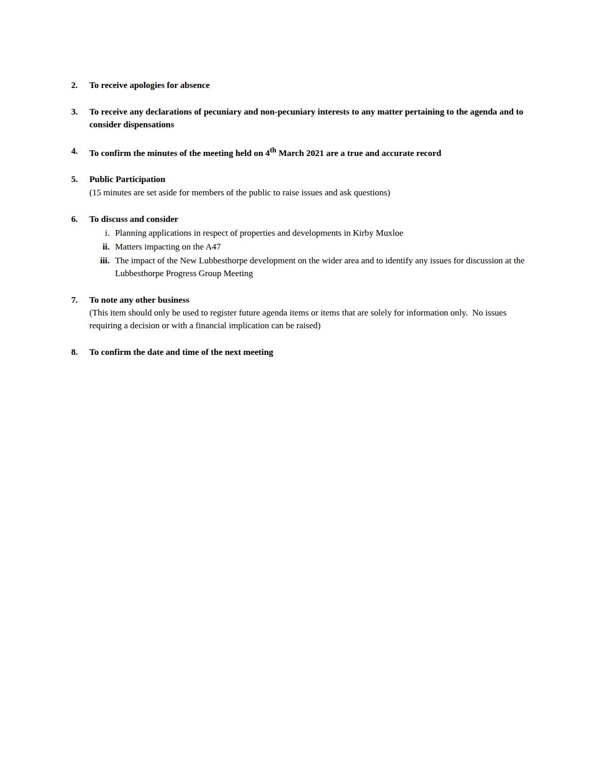To receive apologies for absence
To receive any declarations of pecuniary and non-pecuniary interests to any matter pertaining to the agenda and to consider dispensations
To confirm the minutes of the meeting held on 4th March 2021 are a true and accurate record
Public Participation (15 minutes are set aside for members of the public to raise issues and ask questions)
To discuss and consider
Planning applications in respect of properties and developments in Kirby Muxloe
Matters impacting on the A47
The impact of the New Lubbesthorpe development on the wider area and to identify any issues for discussion at the Lubbesthorpe Progress Group Meeting
To note any other business (This item should only be used to register future agenda items or items that are solely for information only. No issues requiring a decision or with a financial implication can be raised)
To confirm the date and time of the next meeting